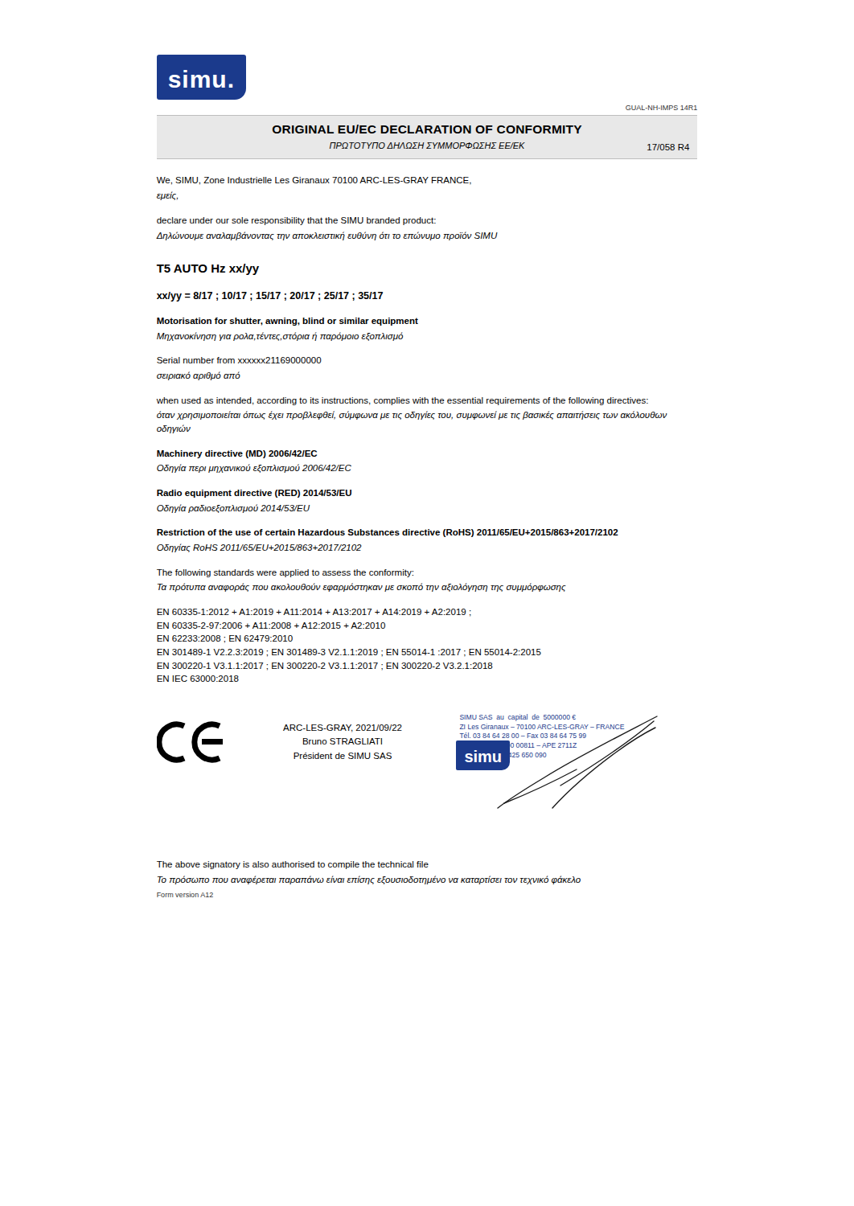simu.
GUAL-NH-IMPS 14R1
ORIGINAL EU/EC DECLARATION OF CONFORMITY
ΠΡΩΤΟΤΥΠΟ ΔΗΛΩΣΗ ΣΥΜΜΟΡΦΩΣΗΣ ΕΕ/ΕΚ
17/058 R4
We, SIMU, Zone Industrielle Les Giranaux 70100 ARC-LES-GRAY FRANCE,
εμείς,
declare under our sole responsibility that the SIMU branded product:
Δηλώνουμε αναλαμβάνοντας την αποκλειστική ευθύνη ότι το επώνυμο προϊόν SIMU
T5 AUTO Hz xx/yy
xx/yy = 8/17 ; 10/17 ; 15/17 ; 20/17 ; 25/17 ; 35/17
Motorisation for shutter, awning, blind or similar equipment
Μηχανοκίνηση για ρολα,τέντες,στόρια ή παρόμοιο εξοπλισμό
Serial number from xxxxxx21169000000
σειριακό αριθμό από
when used as intended, according to its instructions, complies with the essential requirements of the following directives:
όταν χρησιμοποιείται όπως έχει προβλεφθεί, σύμφωνα με τις οδηγίες του, συμφωνεί με τις βασικές απαιτήσεις των ακόλουθων οδηγιών
Machinery directive (MD) 2006/42/EC
Οδηγία περι μηχανικού εξοπλισμού 2006/42/EC
Radio equipment directive (RED) 2014/53/EU
Οδηγία ραδιοεξοπλισμού 2014/53/EU
Restriction of the use of certain Hazardous Substances directive (RoHS) 2011/65/EU+2015/863+2017/2102
Οδηγίας RoHS 2011/65/EU+2015/863+2017/2102
The following standards were applied to assess the conformity:
Τα πρότυπα αναφοράς που ακολουθούν εφαρμόστηκαν με σκοπό την αξιολόγηση της συμμόρφωσης
EN 60335‑1:2012 + A1:2019 + A11:2014 + A13:2017 + A14:2019 + A2:2019 ;
EN 60335‑2‑97:2006 + A11:2008 + A12:2015 + A2:2010
EN 62233:2008 ; EN 62479:2010
EN 301489‑1 V2.2.3:2019 ; EN 301489‑3 V2.1.1:2019 ; EN 55014‑1 :2017 ; EN 55014‑2:2015
EN 300220‑1 V3.1.1:2017 ; EN 300220‑2 V3.1.1:2017 ; EN 300220‑2 V3.2.1:2018
EN IEC 63000:2018
ARC-LES-GRAY, 2021/09/22
Bruno STRAGLIATI
Président de SIMU SAS
SIMU SAS au capital de 5000000 €
ZI Les Giranaux – 70100 ARC-LES-GRAY – FRANCE
Tél. 03 84 64 28 00 – Fax 03 84 64 75 99
Siret 425 650 090 00811 – APE 2711Z
N° TVA : FR 67 425 650 090
simu
The above signatory is also authorised to compile the technical file
Το πρόσωπο που αναφέρεται παραπάνω είναι επίσης εξουσιοδοτημένο να καταρτίσει τον τεχνικό φάκελο
Form version A12